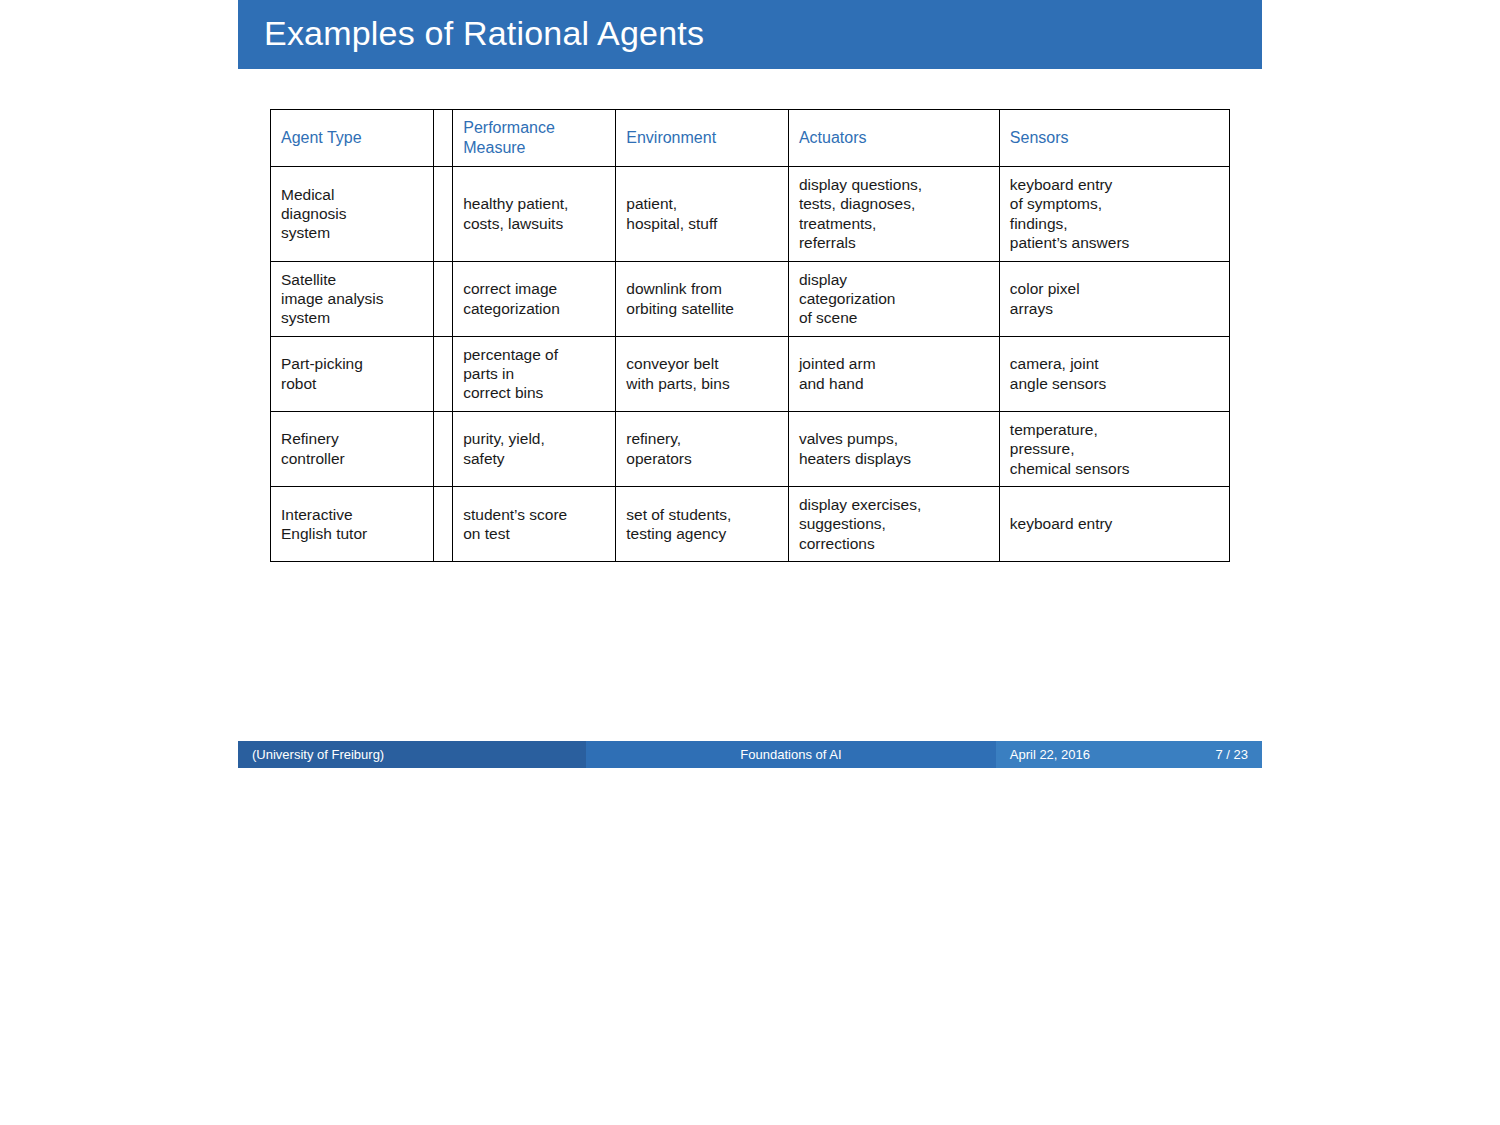Examples of Rational Agents
| Agent Type | | Performance Measure | Environment | Actuators | Sensors |
| --- | --- | --- | --- | --- | --- |
| Medical diagnosis system | | healthy patient, costs, lawsuits | patient, hospital, stuff | display questions, tests, diagnoses, treatments, referrals | keyboard entry of symptoms, findings, patient’s answers |
| Satellite image analysis system | | correct image categorization | downlink from orbiting satellite | display categorization of scene | color pixel arrays |
| Part-picking robot | | percentage of parts in correct bins | conveyor belt with parts, bins | jointed arm and hand | camera, joint angle sensors |
| Refinery controller | | purity, yield, safety | refinery, operators | valves pumps, heaters displays | temperature, pressure, chemical sensors |
| Interactive English tutor | | student’s score on test | set of students, testing agency | display exercises, suggestions, corrections | keyboard entry |
(University of Freiburg)
Foundations of AI
April 22, 20167 / 23